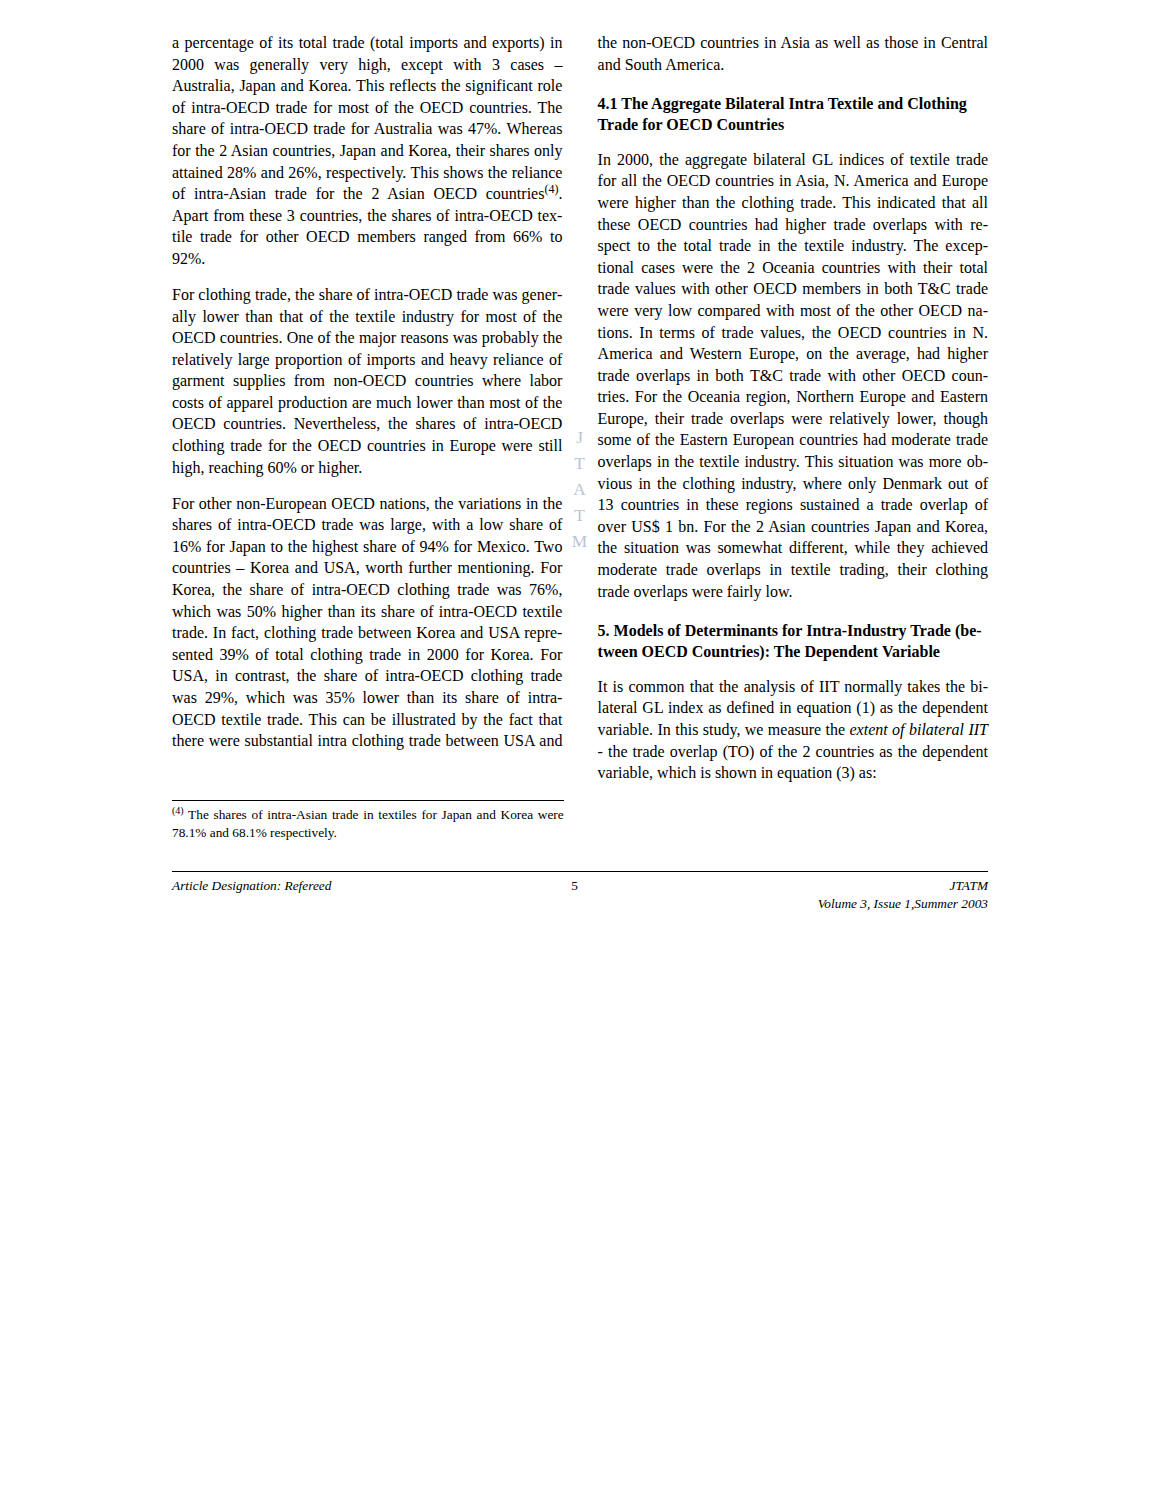J
T
A
T
M
a percentage of its total trade (total imports and exports) in 2000 was generally very high, except with 3 cases – Australia, Japan and Korea. This reflects the significant role of intra-OECD trade for most of the OECD countries. The share of intra-OECD trade for Australia was 47%. Whereas for the 2 Asian countries, Japan and Korea, their shares only attained 28% and 26%, respectively. This shows the reliance of intra-Asian trade for the 2 Asian OECD countries(4). Apart from these 3 countries, the shares of intra-OECD textile trade for other OECD members ranged from 66% to 92%.
For clothing trade, the share of intra-OECD trade was generally lower than that of the textile industry for most of the OECD countries. One of the major reasons was probably the relatively large proportion of imports and heavy reliance of garment supplies from non-OECD countries where labor costs of apparel production are much lower than most of the OECD countries. Nevertheless, the shares of intra-OECD clothing trade for the OECD countries in Europe were still high, reaching 60% or higher.
For other non-European OECD nations, the variations in the shares of intra-OECD trade was large, with a low share of 16% for Japan to the highest share of 94% for Mexico. Two countries – Korea and USA, worth further mentioning. For Korea, the share of intra-OECD clothing trade was 76%, which was 50% higher than its share of intra-OECD textile trade. In fact, clothing trade between Korea and USA represented 39% of total clothing trade in 2000 for Korea. For USA, in contrast, the share of intra-OECD clothing trade was 29%, which was 35% lower than its share of intra-OECD textile trade. This can be illustrated by the fact that there were substantial intra clothing trade between USA and the non-OECD countries in Asia as well as those in Central and South America.
4.1 The Aggregate Bilateral Intra Textile and Clothing Trade for OECD Countries
In 2000, the aggregate bilateral GL indices of textile trade for all the OECD countries in Asia, N. America and Europe were higher than the clothing trade. This indicated that all these OECD countries had higher trade overlaps with respect to the total trade in the textile industry. The exceptional cases were the 2 Oceania countries with their total trade values with other OECD members in both T&C trade were very low compared with most of the other OECD nations. In terms of trade values, the OECD countries in N. America and Western Europe, on the average, had higher trade overlaps in both T&C trade with other OECD countries. For the Oceania region, Northern Europe and Eastern Europe, their trade overlaps were relatively lower, though some of the Eastern European countries had moderate trade overlaps in the textile industry. This situation was more obvious in the clothing industry, where only Denmark out of 13 countries in these regions sustained a trade overlap of over US$ 1 bn. For the 2 Asian countries Japan and Korea, the situation was somewhat different, while they achieved moderate trade overlaps in textile trading, their clothing trade overlaps were fairly low.
5. Models of Determinants for Intra-Industry Trade (between OECD Countries): The Dependent Variable
It is common that the analysis of IIT normally takes the bilateral GL index as defined in equation (1) as the dependent variable. In this study, we measure the extent of bilateral IIT - the trade overlap (TO) of the 2 countries as the dependent variable, which is shown in equation (3) as:
(4) The shares of intra-Asian trade in textiles for Japan and Korea were 78.1% and 68.1% respectively.
Article Designation: Refereed
5
JTATM
Volume 3, Issue 1,Summer 2003